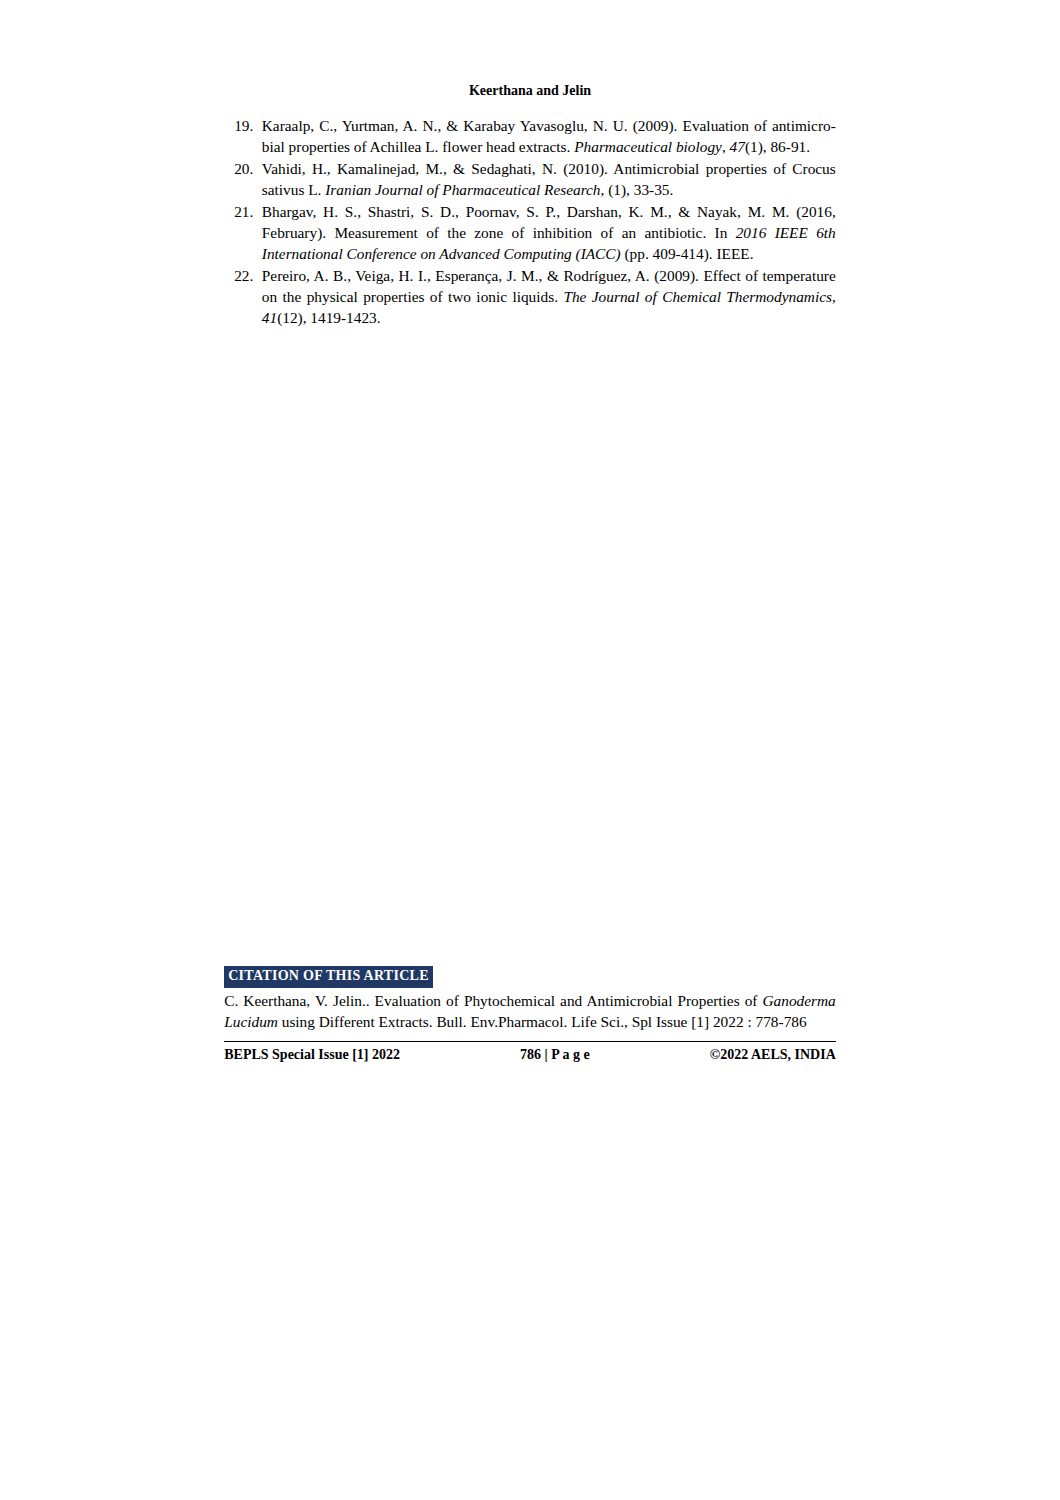Keerthana and Jelin
19. Karaalp, C., Yurtman, A. N., & Karabay Yavasoglu, N. U. (2009). Evaluation of antimicrobial properties of Achillea L. flower head extracts. Pharmaceutical biology, 47(1), 86-91.
20. Vahidi, H., Kamalinejad, M., & Sedaghati, N. (2010). Antimicrobial properties of Crocus sativus L. Iranian Journal of Pharmaceutical Research, (1), 33-35.
21. Bhargav, H. S., Shastri, S. D., Poornav, S. P., Darshan, K. M., & Nayak, M. M. (2016, February). Measurement of the zone of inhibition of an antibiotic. In 2016 IEEE 6th International Conference on Advanced Computing (IACC) (pp. 409-414). IEEE.
22. Pereiro, A. B., Veiga, H. I., Esperança, J. M., & Rodríguez, A. (2009). Effect of temperature on the physical properties of two ionic liquids. The Journal of Chemical Thermodynamics, 41(12), 1419-1423.
CITATION OF THIS ARTICLE
C. Keerthana, V. Jelin.. Evaluation of Phytochemical and Antimicrobial Properties of Ganoderma Lucidum using Different Extracts. Bull. Env.Pharmacol. Life Sci., Spl Issue [1] 2022 : 778-786
BEPLS Special Issue [1] 2022 786 | P a g e ©2022 AELS, INDIA